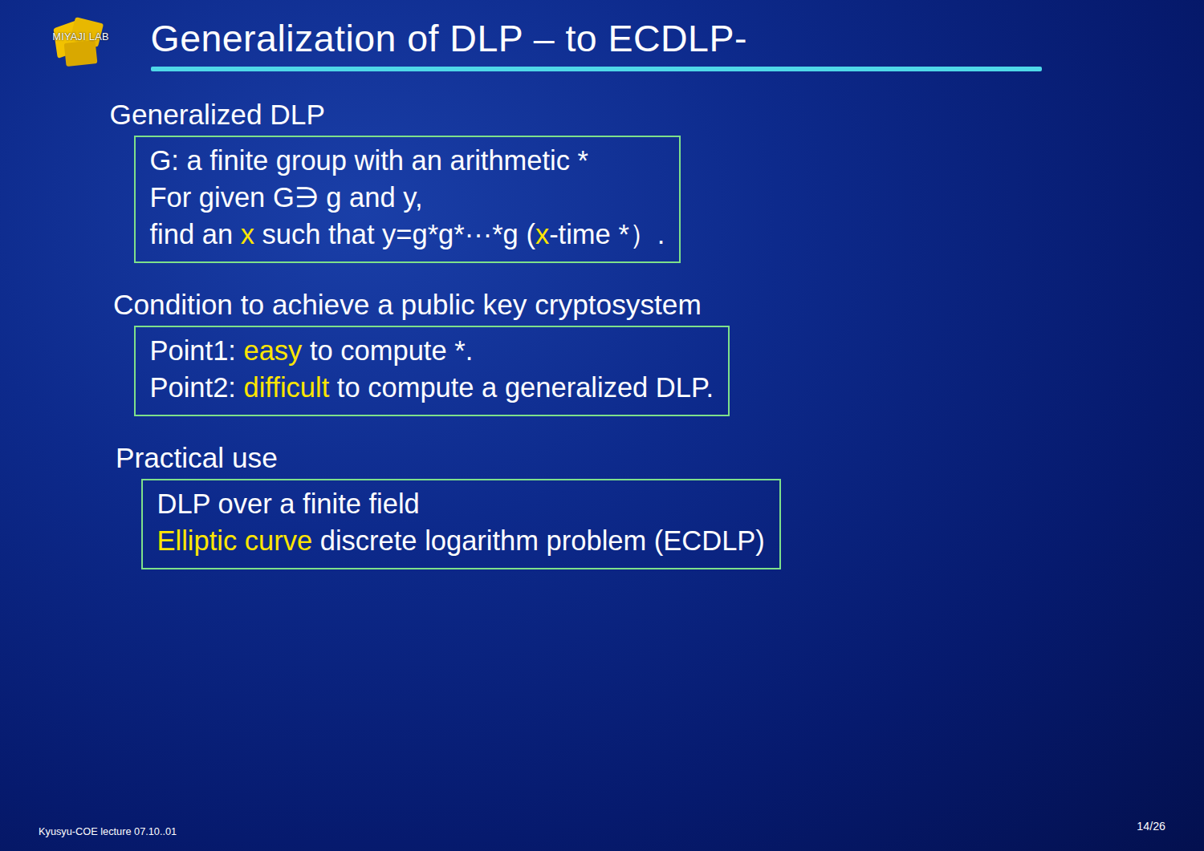MIYAJI LAB
Generalization of DLP – to ECDLP-
Generalized DLP
G: a finite group with an arithmetic *
For given G∋ g and y,
find an x such that y=g*g*···*g (x-time *）.
Condition to achieve a public key cryptosystem
Point1: easy to compute *.
Point2: difficult to compute a generalized DLP.
Practical use
DLP over a finite field
Elliptic curve discrete logarithm problem (ECDLP)
Kyusyu-COE lecture 07.10..01
14/26